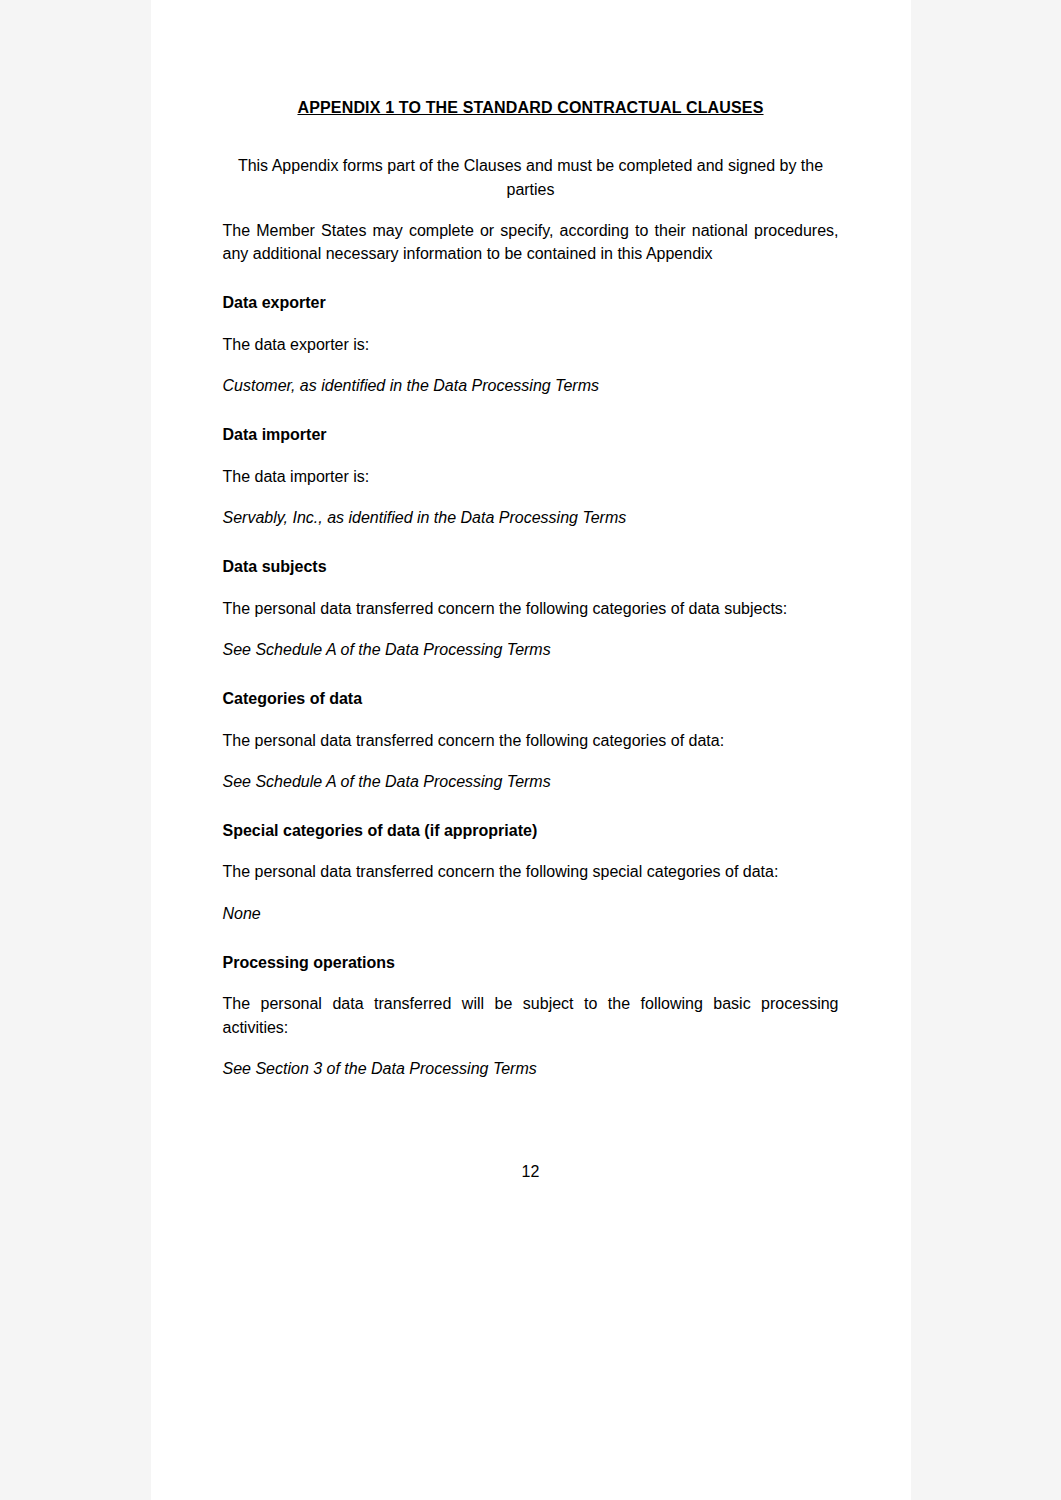APPENDIX 1 TO THE STANDARD CONTRACTUAL CLAUSES
This Appendix forms part of the Clauses and must be completed and signed by the parties
The Member States may complete or specify, according to their national procedures, any additional necessary information to be contained in this Appendix
Data exporter
The data exporter is:
Customer, as identified in the Data Processing Terms
Data importer
The data importer is:
Servably, Inc., as identified in the Data Processing Terms
Data subjects
The personal data transferred concern the following categories of data subjects:
See Schedule A of the Data Processing Terms
Categories of data
The personal data transferred concern the following categories of data:
See Schedule A of the Data Processing Terms
Special categories of data (if appropriate)
The personal data transferred concern the following special categories of data:
None
Processing operations
The personal data transferred will be subject to the following basic processing activities:
See Section 3 of the Data Processing Terms
12